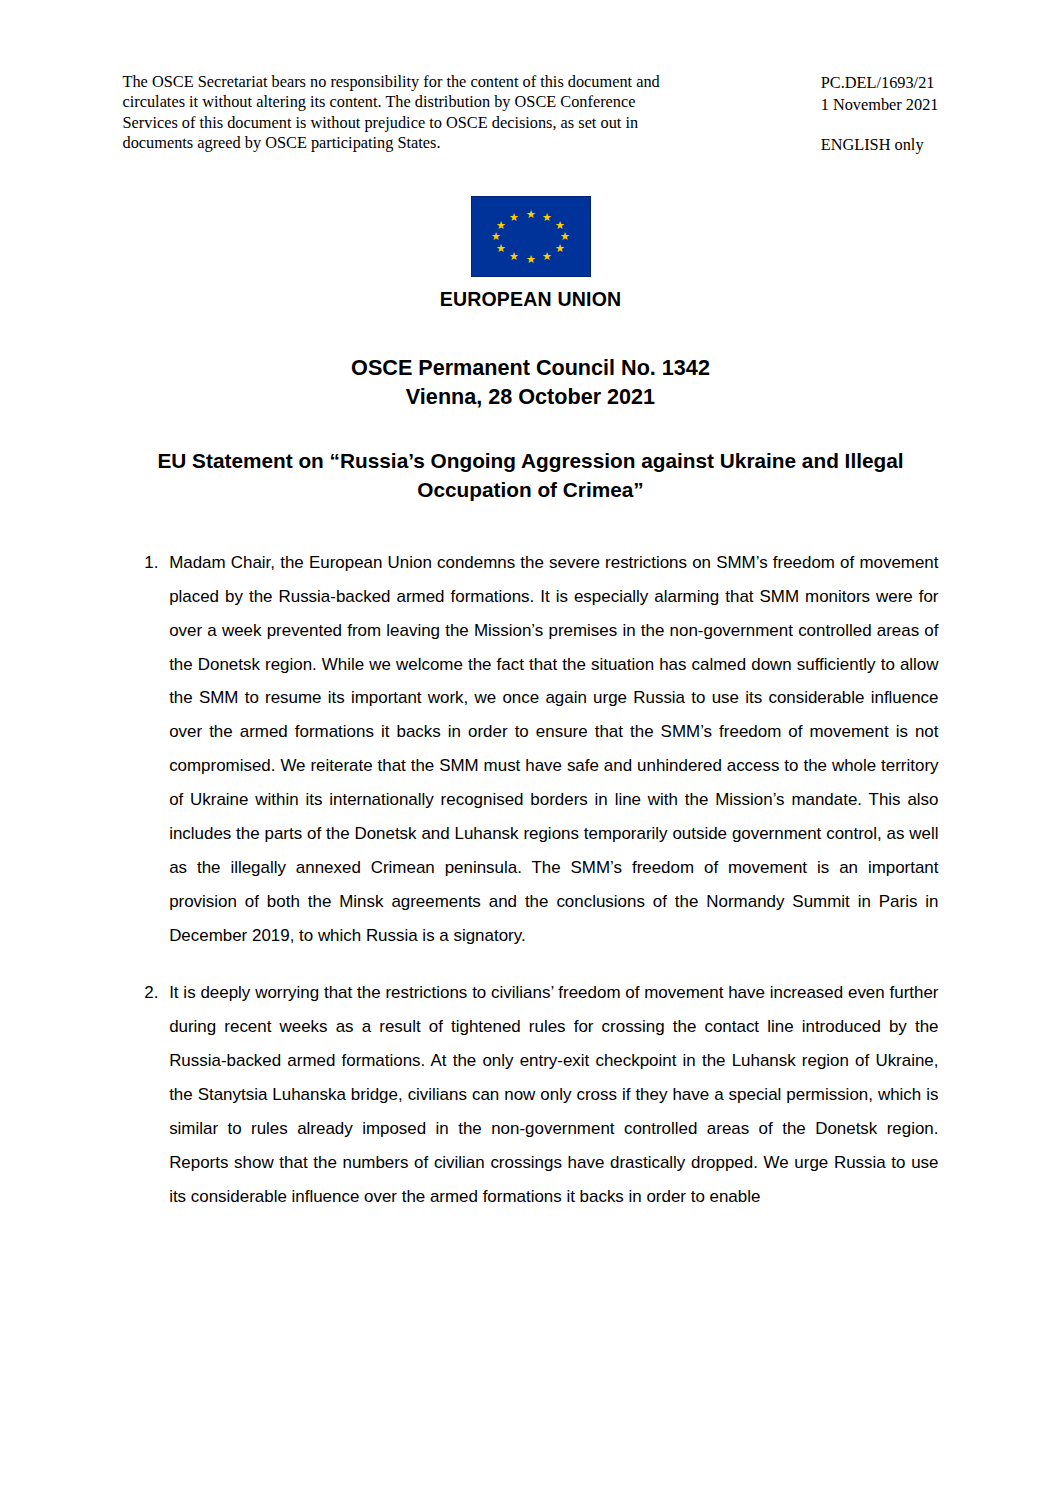The OSCE Secretariat bears no responsibility for the content of this document and circulates it without altering its content. The distribution by OSCE Conference Services of this document is without prejudice to OSCE decisions, as set out in documents agreed by OSCE participating States.
PC.DEL/1693/21
1 November 2021
ENGLISH only
★ ★ ★ ★ ★ ★ ★ ★ ★ ★ ★ ★
EUROPEAN UNION
OSCE Permanent Council No. 1342
Vienna, 28 October 2021
EU Statement on “Russia’s Ongoing Aggression against Ukraine and Illegal Occupation of Crimea”
Madam Chair, the European Union condemns the severe restrictions on SMM’s freedom of movement placed by the Russia-backed armed formations. It is especially alarming that SMM monitors were for over a week prevented from leaving the Mission’s premises in the non-government controlled areas of the Donetsk region. While we welcome the fact that the situation has calmed down sufficiently to allow the SMM to resume its important work, we once again urge Russia to use its considerable influence over the armed formations it backs in order to ensure that the SMM’s freedom of movement is not compromised. We reiterate that the SMM must have safe and unhindered access to the whole territory of Ukraine within its internationally recognised borders in line with the Mission’s mandate. This also includes the parts of the Donetsk and Luhansk regions temporarily outside government control, as well as the illegally annexed Crimean peninsula. The SMM’s freedom of movement is an important provision of both the Minsk agreements and the conclusions of the Normandy Summit in Paris in December 2019, to which Russia is a signatory.
It is deeply worrying that the restrictions to civilians’ freedom of movement have increased even further during recent weeks as a result of tightened rules for crossing the contact line introduced by the Russia-backed armed formations. At the only entry-exit checkpoint in the Luhansk region of Ukraine, the Stanytsia Luhanska bridge, civilians can now only cross if they have a special permission, which is similar to rules already imposed in the non-government controlled areas of the Donetsk region. Reports show that the numbers of civilian crossings have drastically dropped. We urge Russia to use its considerable influence over the armed formations it backs in order to enable